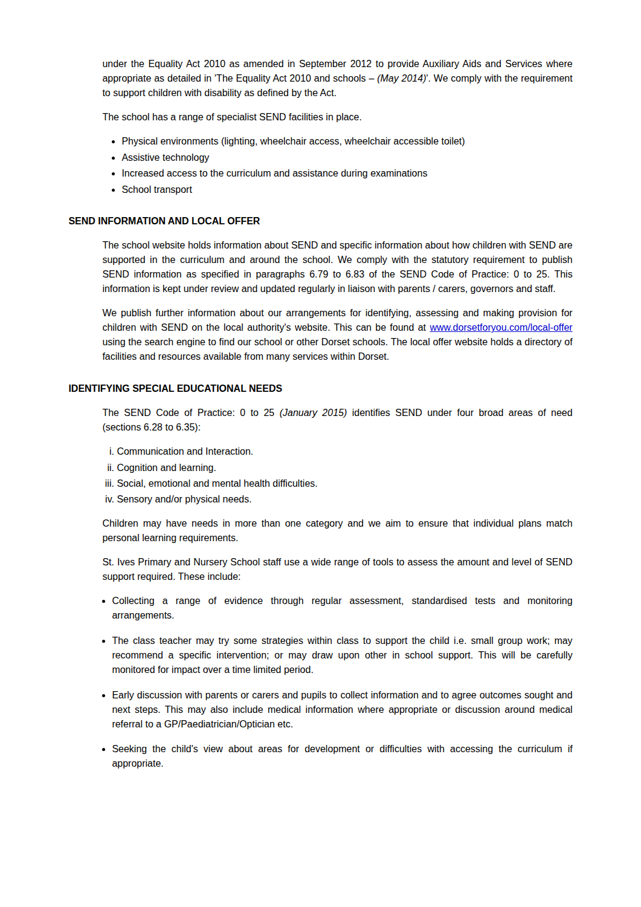under the Equality Act 2010 as amended in September 2012 to provide Auxiliary Aids and Services where appropriate as detailed in 'The Equality Act 2010 and schools – (May 2014)'. We comply with the requirement to support children with disability as defined by the Act.
The school has a range of specialist SEND facilities in place.
Physical environments (lighting, wheelchair access, wheelchair accessible toilet)
Assistive technology
Increased access to the curriculum and assistance during examinations
School transport
SEND Information and Local Offer
The school website holds information about SEND and specific information about how children with SEND are supported in the curriculum and around the school. We comply with the statutory requirement to publish SEND information as specified in paragraphs 6.79 to 6.83 of the SEND Code of Practice: 0 to 25. This information is kept under review and updated regularly in liaison with parents / carers, governors and staff.
We publish further information about our arrangements for identifying, assessing and making provision for children with SEND on the local authority's website. This can be found at www.dorsetforyou.com/local-offer using the search engine to find our school or other Dorset schools. The local offer website holds a directory of facilities and resources available from many services within Dorset.
Identifying Special Educational Needs
The SEND Code of Practice: 0 to 25 (January 2015) identifies SEND under four broad areas of need (sections 6.28 to 6.35):
Communication and Interaction.
Cognition and learning.
Social, emotional and mental health difficulties.
Sensory and/or physical needs.
Children may have needs in more than one category and we aim to ensure that individual plans match personal learning requirements.
St. Ives Primary and Nursery School staff use a wide range of tools to assess the amount and level of SEND support required. These include:
Collecting a range of evidence through regular assessment, standardised tests and monitoring arrangements.
The class teacher may try some strategies within class to support the child i.e. small group work; may recommend a specific intervention; or may draw upon other in school support. This will be carefully monitored for impact over a time limited period.
Early discussion with parents or carers and pupils to collect information and to agree outcomes sought and next steps. This may also include medical information where appropriate or discussion around medical referral to a GP/Paediatrician/Optician etc.
Seeking the child's view about areas for development or difficulties with accessing the curriculum if appropriate.